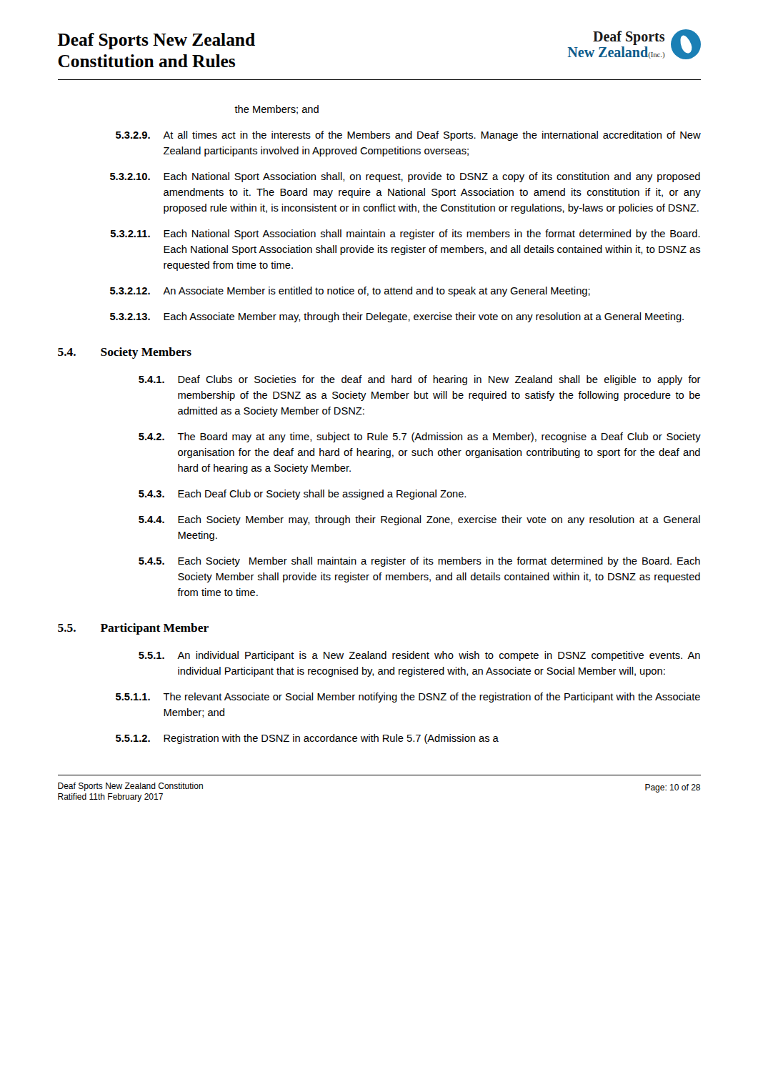Deaf Sports New Zealand
Constitution and Rules
Deaf Sports
New Zealand(Inc.)
the Members; and
5.3.2.9.
At all times act in the interests of the Members and Deaf Sports. Manage the international accreditation of New Zealand participants involved in Approved Competitions overseas;
5.3.2.10.
Each National Sport Association shall, on request, provide to DSNZ a copy of its constitution and any proposed amendments to it. The Board may require a National Sport Association to amend its constitution if it, or any proposed rule within it, is inconsistent or in conflict with, the Constitution or regulations, by-laws or policies of DSNZ.
5.3.2.11.
Each National Sport Association shall maintain a register of its members in the format determined by the Board. Each National Sport Association shall provide its register of members, and all details contained within it, to DSNZ as requested from time to time.
5.3.2.12.
An Associate Member is entitled to notice of, to attend and to speak at any General Meeting;
5.3.2.13.
Each Associate Member may, through their Delegate, exercise their vote on any resolution at a General Meeting.
5.4. Society Members
5.4.1.
Deaf Clubs or Societies for the deaf and hard of hearing in New Zealand shall be eligible to apply for membership of the DSNZ as a Society Member but will be required to satisfy the following procedure to be admitted as a Society Member of DSNZ:
5.4.2.
The Board may at any time, subject to Rule 5.7 (Admission as a Member), recognise a Deaf Club or Society organisation for the deaf and hard of hearing, or such other organisation contributing to sport for the deaf and hard of hearing as a Society Member.
5.4.3.
Each Deaf Club or Society shall be assigned a Regional Zone.
5.4.4.
Each Society Member may, through their Regional Zone, exercise their vote on any resolution at a General Meeting.
5.4.5.
Each Society Member shall maintain a register of its members in the format determined by the Board. Each Society Member shall provide its register of members, and all details contained within it, to DSNZ as requested from time to time.
5.5. Participant Member
5.5.1.
An individual Participant is a New Zealand resident who wish to compete in DSNZ competitive events. An individual Participant that is recognised by, and registered with, an Associate or Social Member will, upon:
5.5.1.1.
The relevant Associate or Social Member notifying the DSNZ of the registration of the Participant with the Associate Member; and
5.5.1.2.
Registration with the DSNZ in accordance with Rule 5.7 (Admission as a
Deaf Sports New Zealand Constitution
Ratified 11th February 2017
Page: 10 of 28